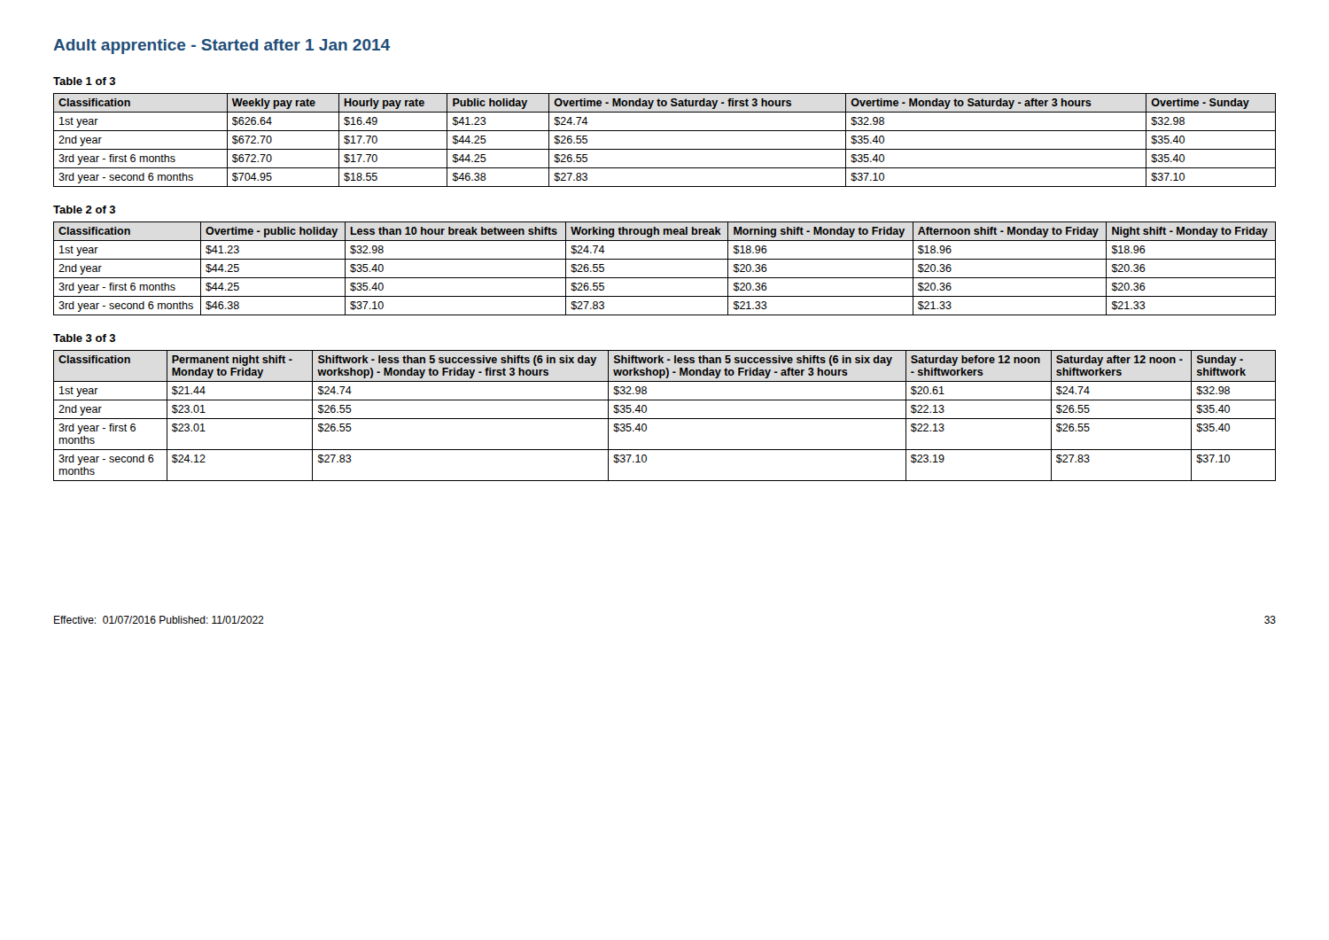Adult apprentice - Started after 1 Jan 2014
Table 1 of 3
| Classification | Weekly pay rate | Hourly pay rate | Public holiday | Overtime - Monday to Saturday - first 3 hours | Overtime - Monday to Saturday - after 3 hours | Overtime - Sunday |
| --- | --- | --- | --- | --- | --- | --- |
| 1st year | $626.64 | $16.49 | $41.23 | $24.74 | $32.98 | $32.98 |
| 2nd year | $672.70 | $17.70 | $44.25 | $26.55 | $35.40 | $35.40 |
| 3rd year - first 6 months | $672.70 | $17.70 | $44.25 | $26.55 | $35.40 | $35.40 |
| 3rd year - second 6 months | $704.95 | $18.55 | $46.38 | $27.83 | $37.10 | $37.10 |
Table 2 of 3
| Classification | Overtime - public holiday | Less than 10 hour break between shifts | Working through meal break | Morning shift - Monday to Friday | Afternoon shift - Monday to Friday | Night shift - Monday to Friday |
| --- | --- | --- | --- | --- | --- | --- |
| 1st year | $41.23 | $32.98 | $24.74 | $18.96 | $18.96 | $18.96 |
| 2nd year | $44.25 | $35.40 | $26.55 | $20.36 | $20.36 | $20.36 |
| 3rd year - first 6 months | $44.25 | $35.40 | $26.55 | $20.36 | $20.36 | $20.36 |
| 3rd year - second 6 months | $46.38 | $37.10 | $27.83 | $21.33 | $21.33 | $21.33 |
Table 3 of 3
| Classification | Permanent night shift - Monday to Friday | Shiftwork - less than 5 successive shifts (6 in six day workshop) - Monday to Friday - first 3 hours | Shiftwork - less than 5 successive shifts (6 in six day workshop) - Monday to Friday - after 3 hours | Saturday before 12 noon - shiftworkers | Saturday after 12 noon - shiftworkers | Sunday - shiftwork |
| --- | --- | --- | --- | --- | --- | --- |
| 1st year | $21.44 | $24.74 | $32.98 | $20.61 | $24.74 | $32.98 |
| 2nd year | $23.01 | $26.55 | $35.40 | $22.13 | $26.55 | $35.40 |
| 3rd year - first 6 months | $23.01 | $26.55 | $35.40 | $22.13 | $26.55 | $35.40 |
| 3rd year - second 6 months | $24.12 | $27.83 | $37.10 | $23.19 | $27.83 | $37.10 |
Effective: 01/07/2016 Published: 11/01/2022
33